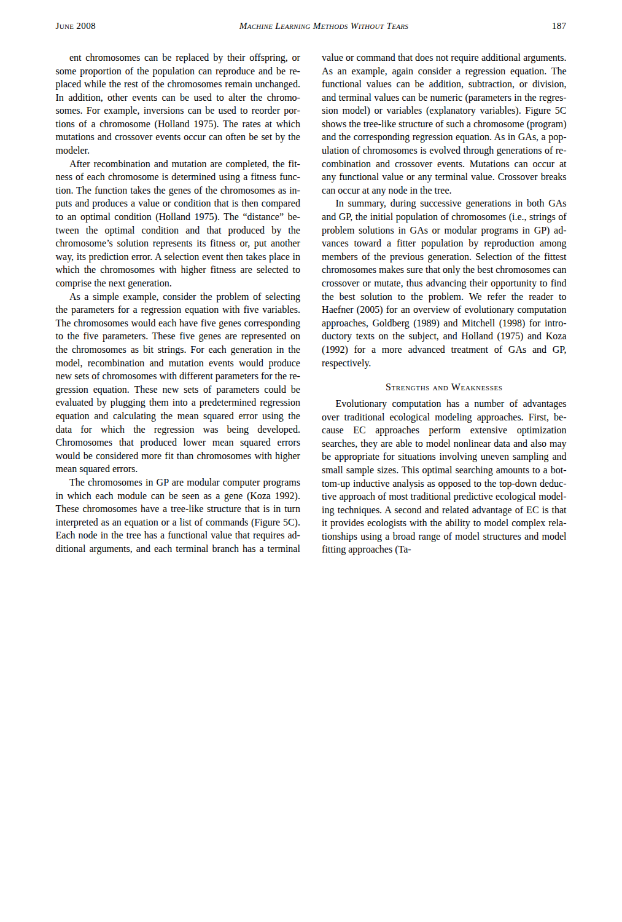June 2008 Machine Learning Methods Without Tears 187
ent chromosomes can be replaced by their offspring, or some proportion of the population can reproduce and be replaced while the rest of the chromosomes remain unchanged. In addition, other events can be used to alter the chromosomes. For example, inversions can be used to reorder portions of a chromosome (Holland 1975). The rates at which mutations and crossover events occur can often be set by the modeler.
After recombination and mutation are completed, the fitness of each chromosome is determined using a fitness function. The function takes the genes of the chromosomes as inputs and produces a value or condition that is then compared to an optimal condition (Holland 1975). The “distance” between the optimal condition and that produced by the chromosome’s solution represents its fitness or, put another way, its prediction error. A selection event then takes place in which the chromosomes with higher fitness are selected to comprise the next generation.
As a simple example, consider the problem of selecting the parameters for a regression equation with five variables. The chromosomes would each have five genes corresponding to the five parameters. These five genes are represented on the chromosomes as bit strings. For each generation in the model, recombination and mutation events would produce new sets of chromosomes with different parameters for the regression equation. These new sets of parameters could be evaluated by plugging them into a predetermined regression equation and calculating the mean squared error using the data for which the regression was being developed. Chromosomes that produced lower mean squared errors would be considered more fit than chromosomes with higher mean squared errors.
The chromosomes in GP are modular computer programs in which each module can be seen as a gene (Koza 1992). These chromosomes have a tree-like structure that is in turn interpreted as an equation or a list of commands (Figure 5C). Each node in the tree has a functional value that requires additional arguments, and each terminal branch has a terminal value or command that does not require additional arguments. As an example, again consider a regression equation. The functional values can be addition, subtraction, or division, and terminal values can be numeric (parameters in the regression model) or variables (explanatory variables). Figure 5C shows the tree-like structure of such a chromosome (program) and the corresponding regression equation. As in GAs, a population of chromosomes is evolved through generations of recombination and crossover events. Mutations can occur at any functional value or any terminal value. Crossover breaks can occur at any node in the tree.
In summary, during successive generations in both GAs and GP, the initial population of chromosomes (i.e., strings of problem solutions in GAs or modular programs in GP) advances toward a fitter population by reproduction among members of the previous generation. Selection of the fittest chromosomes makes sure that only the best chromosomes can crossover or mutate, thus advancing their opportunity to find the best solution to the problem. We refer the reader to Haefner (2005) for an overview of evolutionary computation approaches, Goldberg (1989) and Mitchell (1998) for introductory texts on the subject, and Holland (1975) and Koza (1992) for a more advanced treatment of GAs and GP, respectively.
Strengths and Weaknesses
Evolutionary computation has a number of advantages over traditional ecological modeling approaches. First, because EC approaches perform extensive optimization searches, they are able to model nonlinear data and also may be appropriate for situations involving uneven sampling and small sample sizes. This optimal searching amounts to a bottom-up inductive analysis as opposed to the top-down deductive approach of most traditional predictive ecological modeling techniques. A second and related advantage of EC is that it provides ecologists with the ability to model complex relationships using a broad range of model structures and model fitting approaches (Ta-